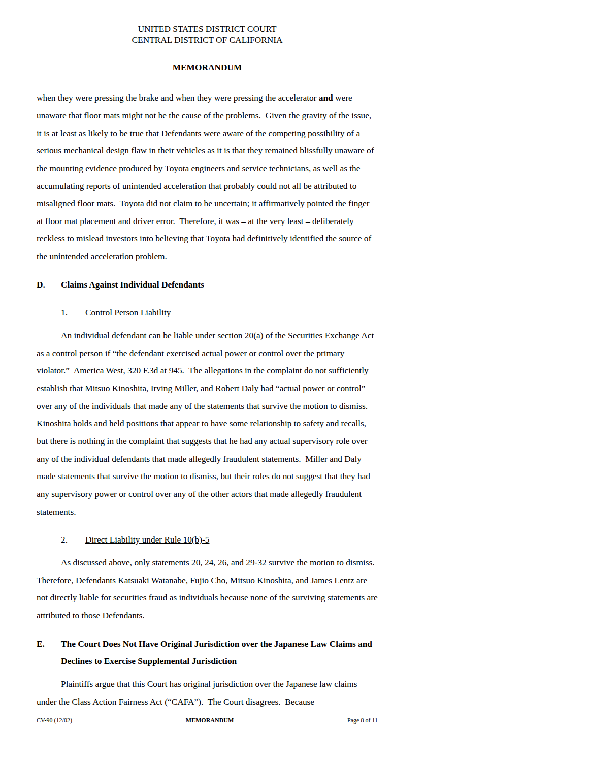UNITED STATES DISTRICT COURT
CENTRAL DISTRICT OF CALIFORNIA
MEMORANDUM
when they were pressing the brake and when they were pressing the accelerator and were unaware that floor mats might not be the cause of the problems. Given the gravity of the issue, it is at least as likely to be true that Defendants were aware of the competing possibility of a serious mechanical design flaw in their vehicles as it is that they remained blissfully unaware of the mounting evidence produced by Toyota engineers and service technicians, as well as the accumulating reports of unintended acceleration that probably could not all be attributed to misaligned floor mats. Toyota did not claim to be uncertain; it affirmatively pointed the finger at floor mat placement and driver error. Therefore, it was – at the very least – deliberately reckless to mislead investors into believing that Toyota had definitively identified the source of the unintended acceleration problem.
D. Claims Against Individual Defendants
1. Control Person Liability
An individual defendant can be liable under section 20(a) of the Securities Exchange Act as a control person if “the defendant exercised actual power or control over the primary violator.” America West, 320 F.3d at 945. The allegations in the complaint do not sufficiently establish that Mitsuo Kinoshita, Irving Miller, and Robert Daly had “actual power or control” over any of the individuals that made any of the statements that survive the motion to dismiss. Kinoshita holds and held positions that appear to have some relationship to safety and recalls, but there is nothing in the complaint that suggests that he had any actual supervisory role over any of the individual defendants that made allegedly fraudulent statements. Miller and Daly made statements that survive the motion to dismiss, but their roles do not suggest that they had any supervisory power or control over any of the other actors that made allegedly fraudulent statements.
2. Direct Liability under Rule 10(b)-5
As discussed above, only statements 20, 24, 26, and 29-32 survive the motion to dismiss. Therefore, Defendants Katsuaki Watanabe, Fujio Cho, Mitsuo Kinoshita, and James Lentz are not directly liable for securities fraud as individuals because none of the surviving statements are attributed to those Defendants.
E. The Court Does Not Have Original Jurisdiction over the Japanese Law Claims and Declines to Exercise Supplemental Jurisdiction
Plaintiffs argue that this Court has original jurisdiction over the Japanese law claims under the Class Action Fairness Act (“CAFA”). The Court disagrees. Because
CV-90 (12/02) MEMORANDUM Page 8 of 11